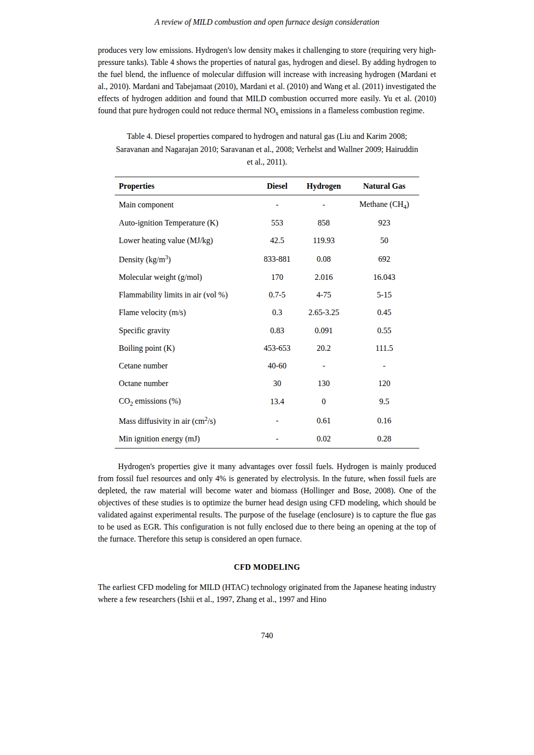A review of MILD combustion and open furnace design consideration
produces very low emissions. Hydrogen's low density makes it challenging to store (requiring very high-pressure tanks). Table 4 shows the properties of natural gas, hydrogen and diesel. By adding hydrogen to the fuel blend, the influence of molecular diffusion will increase with increasing hydrogen (Mardani et al., 2010). Mardani and Tabejamaat (2010), Mardani et al. (2010) and Wang et al. (2011) investigated the effects of hydrogen addition and found that MILD combustion occurred more easily. Yu et al. (2010) found that pure hydrogen could not reduce thermal NOx emissions in a flameless combustion regime.
Table 4. Diesel properties compared to hydrogen and natural gas (Liu and Karim 2008; Saravanan and Nagarajan 2010; Saravanan et al., 2008; Verhelst and Wallner 2009; Hairuddin et al., 2011).
| Properties | Diesel | Hydrogen | Natural Gas |
| --- | --- | --- | --- |
| Main component | - | - | Methane (CH 4 ) |
| Auto-ignition Temperature (K) | 553 | 858 | 923 |
| Lower heating value (MJ/kg) | 42.5 | 119.93 | 50 |
| Density (kg/m 3 ) | 833-881 | 0.08 | 692 |
| Molecular weight (g/mol) | 170 | 2.016 | 16.043 |
| Flammability limits in air (vol %) | 0.7-5 | 4-75 | 5-15 |
| Flame velocity (m/s) | 0.3 | 2.65-3.25 | 0.45 |
| Specific gravity | 0.83 | 0.091 | 0.55 |
| Boiling point (K) | 453-653 | 20.2 | 111.5 |
| Cetane number | 40-60 | - | - |
| Octane number | 30 | 130 | 120 |
| CO 2 emissions (%) | 13.4 | 0 | 9.5 |
| Mass diffusivity in air (cm 2 /s) | - | 0.61 | 0.16 |
| Min ignition energy (mJ) | - | 0.02 | 0.28 |
Hydrogen's properties give it many advantages over fossil fuels. Hydrogen is mainly produced from fossil fuel resources and only 4% is generated by electrolysis. In the future, when fossil fuels are depleted, the raw material will become water and biomass (Hollinger and Bose, 2008). One of the objectives of these studies is to optimize the burner head design using CFD modeling, which should be validated against experimental results. The purpose of the fuselage (enclosure) is to capture the flue gas to be used as EGR. This configuration is not fully enclosed due to there being an opening at the top of the furnace. Therefore this setup is considered an open furnace.
CFD MODELING
The earliest CFD modeling for MILD (HTAC) technology originated from the Japanese heating industry where a few researchers (Ishii et al., 1997, Zhang et al., 1997 and Hino
740